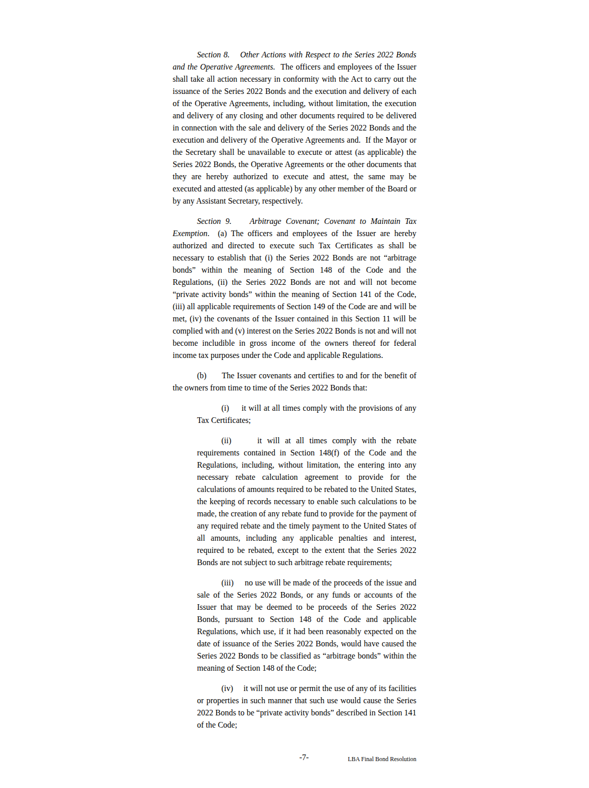Section 8. Other Actions with Respect to the Series 2022 Bonds and the Operative Agreements. The officers and employees of the Issuer shall take all action necessary in conformity with the Act to carry out the issuance of the Series 2022 Bonds and the execution and delivery of each of the Operative Agreements, including, without limitation, the execution and delivery of any closing and other documents required to be delivered in connection with the sale and delivery of the Series 2022 Bonds and the execution and delivery of the Operative Agreements and. If the Mayor or the Secretary shall be unavailable to execute or attest (as applicable) the Series 2022 Bonds, the Operative Agreements or the other documents that they are hereby authorized to execute and attest, the same may be executed and attested (as applicable) by any other member of the Board or by any Assistant Secretary, respectively.
Section 9. Arbitrage Covenant; Covenant to Maintain Tax Exemption. (a) The officers and employees of the Issuer are hereby authorized and directed to execute such Tax Certificates as shall be necessary to establish that (i) the Series 2022 Bonds are not “arbitrage bonds” within the meaning of Section 148 of the Code and the Regulations, (ii) the Series 2022 Bonds are not and will not become “private activity bonds” within the meaning of Section 141 of the Code, (iii) all applicable requirements of Section 149 of the Code are and will be met, (iv) the covenants of the Issuer contained in this Section 11 will be complied with and (v) interest on the Series 2022 Bonds is not and will not become includible in gross income of the owners thereof for federal income tax purposes under the Code and applicable Regulations.
(b) The Issuer covenants and certifies to and for the benefit of the owners from time to time of the Series 2022 Bonds that:
(i) it will at all times comply with the provisions of any Tax Certificates;
(ii) it will at all times comply with the rebate requirements contained in Section 148(f) of the Code and the Regulations, including, without limitation, the entering into any necessary rebate calculation agreement to provide for the calculations of amounts required to be rebated to the United States, the keeping of records necessary to enable such calculations to be made, the creation of any rebate fund to provide for the payment of any required rebate and the timely payment to the United States of all amounts, including any applicable penalties and interest, required to be rebated, except to the extent that the Series 2022 Bonds are not subject to such arbitrage rebate requirements;
(iii) no use will be made of the proceeds of the issue and sale of the Series 2022 Bonds, or any funds or accounts of the Issuer that may be deemed to be proceeds of the Series 2022 Bonds, pursuant to Section 148 of the Code and applicable Regulations, which use, if it had been reasonably expected on the date of issuance of the Series 2022 Bonds, would have caused the Series 2022 Bonds to be classified as “arbitrage bonds” within the meaning of Section 148 of the Code;
(iv) it will not use or permit the use of any of its facilities or properties in such manner that such use would cause the Series 2022 Bonds to be “private activity bonds” described in Section 141 of the Code;
-7- LBA Final Bond Resolution